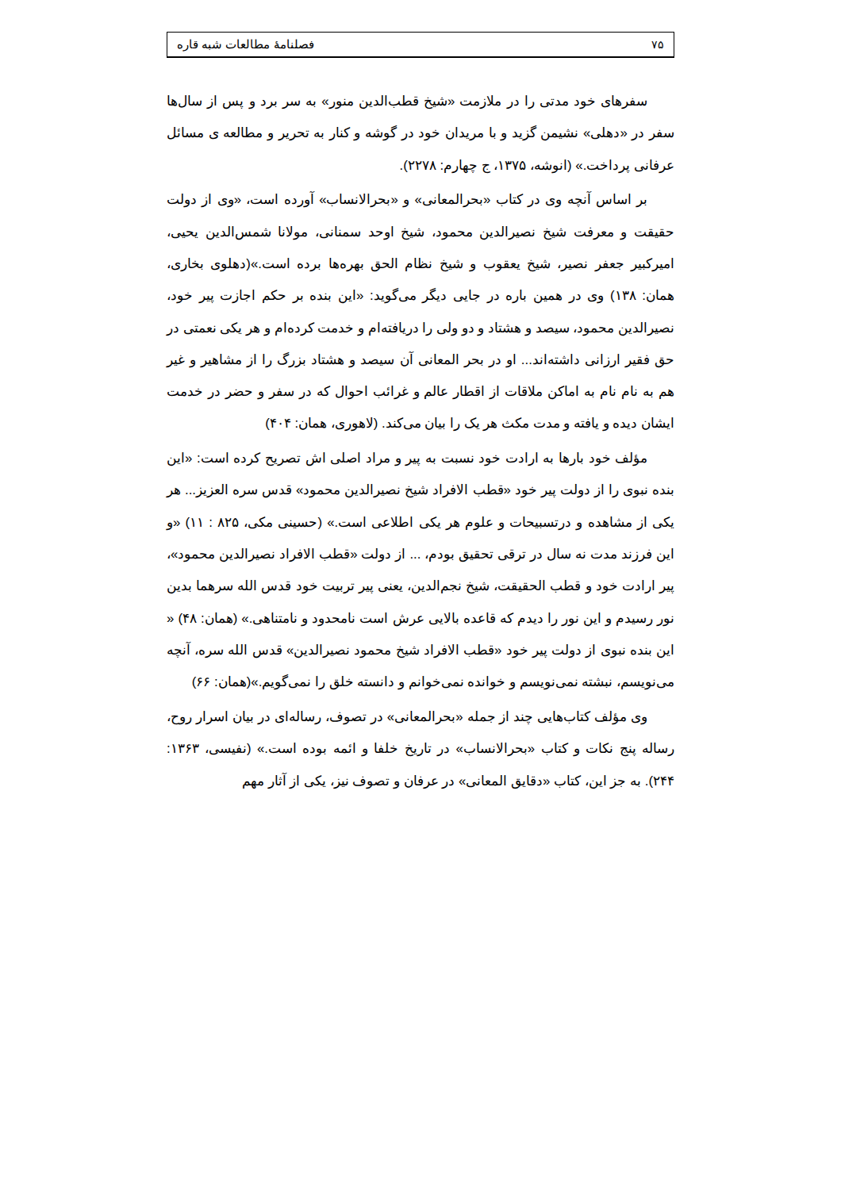۷۵ فصلنامهٔ مطالعات شبه قاره
سفرهای خود مدتی را در ملازمت «شیخ قطب‌الدین منور» به سر برد و پس از سال‌ها سفر در «دهلی» نشیمن گزید و با مریدان خود در گوشه و کنار به تحریر و مطالعه ی مسائل عرفانی پرداخت.» (انوشه، ۱۳۷۵، ج چهارم: ۲۲۷۸).
بر اساس آنچه وی در کتاب «بحرالمعانی» و «بحرالانساب» آورده است، «وی از دولت حقیقت و معرفت شیخ نصیرالدین محمود، شیخ اوحد سمنانی، مولانا شمس‌الدین یحیی، امیرکبیر جعفر نصیر، شیخ یعقوب و شیخ نظام الحق بهره‌ها برده است.»(دهلوی بخاری، همان: ۱۳۸) وی در همین باره در جایی دیگر می‌گوید: «این بنده بر حکم اجازت پیر خود، نصیرالدین محمود، سیصد و هشتاد و دو ولی را دریافته‌ام و خدمت کرده‌ام و هر یکی نعمتی در حق فقیر ارزانی داشته‌اند... او در بحر المعانی آن سیصد و هشتاد بزرگ را از مشاهیر و غیر هم به نام نام به اماکن ملاقات از اقطار عالم و غرائب احوال که در سفر و حضر در خدمت ایشان دیده و یافته و مدت مکث هر یک را بیان می‌کند. (لاهوری، همان: ۴۰۴)
مؤلف خود بارها به ارادت خود نسبت به پیر و مراد اصلی اش تصریح کرده است: «این بنده نبوی را از دولت پیر خود «قطب الافراد شیخ نصیرالدین محمود» قدس سره العزیز... هر یکی از مشاهده و درتسبیحات و علوم هر یکی اطلاعی است.» (حسینی مکی، ۸۲۵ : ۱۱) «و این فرزند مدت نه سال در ترقی تحقیق بودم، ... از دولت «قطب الافراد نصیرالدین محمود»، پیر ارادت خود و قطب الحقیقت، شیخ نجم‌الدین، یعنی پیر تربیت خود قدس الله سرهما بدین نور رسیدم و این نور را دیدم که قاعده بالایی عرش است نامحدود و نامتناهی.» (همان: ۴۸) « این بنده نبوی از دولت پیر خود «قطب الافراد شیخ محمود نصیرالدین» قدس الله سره، آنچه می‌نویسم، نبشته نمی‌نویسم و خوانده نمی‌خوانم و دانسته خلق را نمی‌گویم.»(همان: ۶۶)
وی مؤلف کتاب‌هایی چند از جمله «بحرالمعانی» در تصوف، رساله‌ای در بیان اسرار روح، رساله پنج نکات و کتاب «بحرالانساب» در تاریخ خلفا و ائمه بوده است.» (نفیسی، ۱۳۶۳: ۲۴۴). به جز این، کتاب «دقایق المعانی» در عرفان و تصوف نیز، یکی از آثار مهم